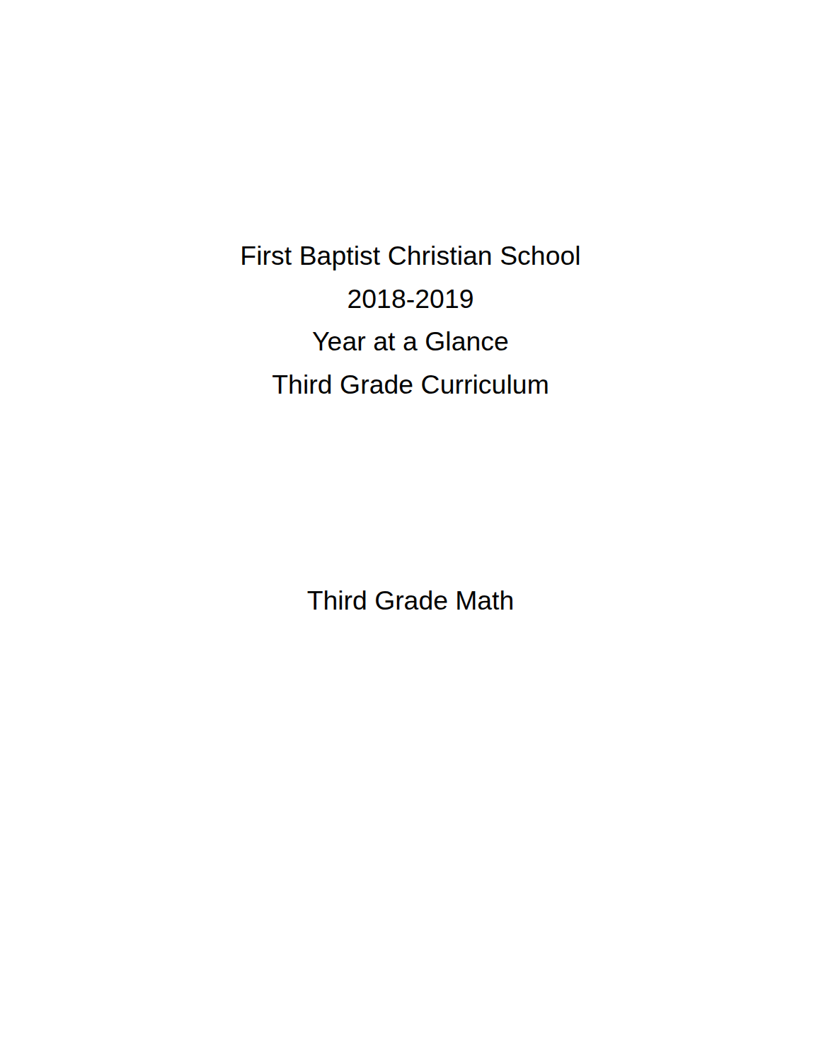First Baptist Christian School
2018-2019
Year at a Glance
Third Grade Curriculum
Third Grade Math